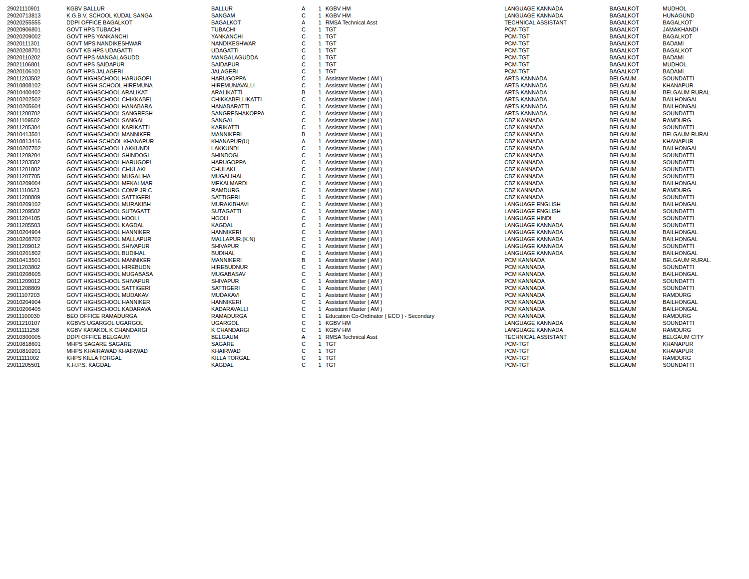| 29021110901 | KGBV BALLUR | BALLUR | A | 1 | KGBV HM | LANGUAGE KANNADA | BAGALKOT | MUDHOL |
| 29020713813 | K.G.B.V. SCHOOL KUDAL SANGA | SANGAM | C | 1 | KGBV HM | LANGUAGE KANNADA | BAGALKOT | HUNAGUND |
| 29020255555 | DDPI OFFICE BAGALKOT | BAGALKOT | A | 1 | RMSA Technical Asst | TECHNICAL ASSISTANT | BAGALKOT | BAGALKOT |
| 29020906801 | GOVT HPS TUBACHI | TUBACHI | C | 1 | TGT | PCM-TGT | BAGALKOT | JAMAKHANDI |
| 29020209002 | GOVT HPS YANKANCHI | YANKANCHI | C | 1 | TGT | PCM-TGT | BAGALKOT | BAGALKOT |
| 29020111301 | GOVT MPS NANDIKESHWAR | NANDIKESHWAR | C | 1 | TGT | PCM-TGT | BAGALKOT | BADAMI |
| 29020208701 | GOVT KB HPS UDAGATTI | UDAGATTI | C | 1 | TGT | PCM-TGT | BAGALKOT | BAGALKOT |
| 29020110202 | GOVT HPS MANGALAGUDD | MANGALAGUDDA | C | 1 | TGT | PCM-TGT | BAGALKOT | BADAMI |
| 29021106801 | GOVT HPS SAIDAPUR | SAIDAPUR | C | 1 | TGT | PCM-TGT | BAGALKOT | MUDHOL |
| 29020106101 | GOVT HPS JALAGERI | JALAGERI | C | 1 | TGT | PCM-TGT | BAGALKOT | BADAMI |
| 29011203502 | GOVT HIGHSCHOOL HARUGOPI | HARUGOPPA | C | 1 | Assistant Master ( AM ) | ARTS KANNADA | BELGAUM | SOUNDATTI |
| 29010808102 | GOVT HIGH SCHOOL HIREMUNA | HIREMUNAVALLI | C | 1 | Assistant Master ( AM ) | ARTS KANNADA | BELGAUM | KHANAPUR |
| 29010400402 | GOVT HIGHSCHOOL ARALIKAT | ARALIKATTI | B | 1 | Assistant Master ( AM ) | ARTS KANNADA | BELGAUM | BELGAUM RURAL. |
| 29010202502 | GOVT HIGHSCHOOL CHIKKABEL | CHIKKABELLIKATTI | C | 1 | Assistant Master ( AM ) | ARTS KANNADA | BELGAUM | BAILHONGAL |
| 29010205604 | GOVT HIGHSCHOOL HANABARA | HANABARATTI | C | 1 | Assistant Master ( AM ) | ARTS KANNADA | BELGAUM | BAILHONGAL |
| 29011208702 | GOVT HIGHSCHOOL SANGRESH | SANGRESHAKOPPA | C | 1 | Assistant Master ( AM ) | ARTS KANNADA | BELGAUM | SOUNDATTI |
| 29011109502 | GOVT HIGHSCHOOL SANGAL | SANGAL | C | 1 | Assistant Master ( AM ) | CBZ KANNADA | BELGAUM | RAMDURG |
| 29011205304 | GOVT HIGHSCHOOL KARIKATTI | KARIKATTI | C | 1 | Assistant Master ( AM ) | CBZ KANNADA | BELGAUM | SOUNDATTI |
| 29010413501 | GOVT HIGHSCHOOL MANNIKER | MANNIKERI | B | 1 | Assistant Master ( AM ) | CBZ KANNADA | BELGAUM | BELGAUM RURAL. |
| 29010813416 | GOVT HIGH SCHOOL KHANAPUR | KHANAPUR(U) | A | 1 | Assistant Master ( AM ) | CBZ KANNADA | BELGAUM | KHANAPUR |
| 29010207702 | GOVT HIGHSCHOOL LAKKUNDI | LAKKUNDI | C | 1 | Assistant Master ( AM ) | CBZ KANNADA | BELGAUM | BAILHONGAL |
| 29011209204 | GOVT HIGHSCHOOL SHINDOGI | SHINDOGI | C | 1 | Assistant Master ( AM ) | CBZ KANNADA | BELGAUM | SOUNDATTI |
| 29011203502 | GOVT HIGHSCHOOL HARUGOPI | HARUGOPPA | C | 1 | Assistant Master ( AM ) | CBZ KANNADA | BELGAUM | SOUNDATTI |
| 29011201802 | GOVT HIGHSCHOOL CHULAKI | CHULAKI | C | 1 | Assistant Master ( AM ) | CBZ KANNADA | BELGAUM | SOUNDATTI |
| 29011207705 | GOVT HIGHSCHOOL MUGALIHA | MUGALIHAL | C | 1 | Assistant Master ( AM ) | CBZ KANNADA | BELGAUM | SOUNDATTI |
| 29010209004 | GOVT HIGHSCHOOL MEKALMAR | MEKALMARDI | C | 1 | Assistant Master ( AM ) | CBZ KANNADA | BELGAUM | BAILHONGAL |
| 29011110623 | GOVT HIGHSCHOOL COMP JR.C | RAMDURG | C | 1 | Assistant Master ( AM ) | CBZ KANNADA | BELGAUM | RAMDURG |
| 29011208809 | GOVT HIGHSCHOOL SATTIGERI | SATTIGERI | C | 1 | Assistant Master ( AM ) | CBZ KANNADA | BELGAUM | SOUNDATTI |
| 29010209102 | GOVT HIGHSCHOOL MURAKIBH | MURAKIBHAVI | C | 1 | Assistant Master ( AM ) | LANGUAGE ENGLISH | BELGAUM | BAILHONGAL |
| 29011209502 | GOVT HIGHSCHOOL SUTAGATT | SUTAGATTI | C | 1 | Assistant Master ( AM ) | LANGUAGE ENGLISH | BELGAUM | SOUNDATTI |
| 29011204105 | GOVT HIGHSCHOOL HOOLI | HOOLI | C | 1 | Assistant Master ( AM ) | LANGUAGE HINDI | BELGAUM | SOUNDATTI |
| 29011205503 | GOVT HIGHSCHOOL KAGDAL | KAGDAL | C | 1 | Assistant Master ( AM ) | LANGUAGE KANNADA | BELGAUM | SOUNDATTI |
| 29010204904 | GOVT HIGHSCHOOL HANNIKER | HANNIKERI | C | 1 | Assistant Master ( AM ) | LANGUAGE KANNADA | BELGAUM | BAILHONGAL |
| 29010208702 | GOVT HIGHSCHOOL MALLAPUR | MALLAPUR.(K.N) | C | 1 | Assistant Master ( AM ) | LANGUAGE KANNADA | BELGAUM | BAILHONGAL |
| 29011209012 | GOVT HIGHSCHOOL SHIVAPUR | SHIVAPUR | C | 1 | Assistant Master ( AM ) | LANGUAGE KANNADA | BELGAUM | SOUNDATTI |
| 29010201802 | GOVT HIGHSCHOOL BUDIHAL | BUDIHAL | C | 1 | Assistant Master ( AM ) | LANGUAGE KANNADA | BELGAUM | BAILHONGAL |
| 29010413501 | GOVT HIGHSCHOOL MANNIKER | MANNIKERI | B | 1 | Assistant Master ( AM ) | PCM KANNADA | BELGAUM | BELGAUM RURAL. |
| 29011203802 | GOVT HIGHSCHOOL HIREBUDN | HIREBUDNUR | C | 1 | Assistant Master ( AM ) | PCM KANNADA | BELGAUM | SOUNDATTI |
| 29010208605 | GOVT HIGHSCHOOL MUGABASA | MUGABASAV | C | 1 | Assistant Master ( AM ) | PCM KANNADA | BELGAUM | BAILHONGAL |
| 29011209012 | GOVT HIGHSCHOOL SHIVAPUR | SHIVAPUR | C | 1 | Assistant Master ( AM ) | PCM KANNADA | BELGAUM | SOUNDATTI |
| 29011208809 | GOVT HIGHSCHOOL SATTIGERI | SATTIGERI | C | 1 | Assistant Master ( AM ) | PCM KANNADA | BELGAUM | SOUNDATTI |
| 29011107203 | GOVT HIGHSCHOOL MUDAKAV | MUDAKAVI | C | 1 | Assistant Master ( AM ) | PCM KANNADA | BELGAUM | RAMDURG |
| 29010204904 | GOVT HIGHSCHOOL HANNIKER | HANNIKERI | C | 1 | Assistant Master ( AM ) | PCM KANNADA | BELGAUM | BAILHONGAL |
| 29010206405 | GOVT HIGHSCHOOL KADARAVA | KADARAVALLI | C | 1 | Assistant Master ( AM ) | PCM KANNADA | BELGAUM | BAILHONGAL |
| 29011100030 | BEO OFFICE RAMADURGA | RAMADURGA | C | 1 | Education Co-Ordinator ( ECO ) - Secondary | PCM KANNADA | BELGAUM | RAMDURG |
| 29011210107 | KGBVS UGARGOL UGARGOL | UGARGOL | C | 1 | KGBV HM | LANGUAGE KANNADA | BELGAUM | SOUNDATTI |
| 29011111258 | KGBV KATAKOL K CHANDARGI | K CHANDARGI | C | 1 | KGBV HM | LANGUAGE KANNADA | BELGAUM | RAMDURG |
| 29010300005 | DDPI OFFICE BELGAUM | BELGAUM | A | 1 | RMSA Technical Asst | TECHNICAL ASSISTANT | BELGAUM | BELGAUM CITY |
| 29010818601 | MHPS SAGARE SAGARE | SAGARE | C | 1 | TGT | PCM-TGT | BELGAUM | KHANAPUR |
| 29010810201 | MHPS KHAIRAWAD KHAIRWAD | KHAIRWAD | C | 1 | TGT | PCM-TGT | BELGAUM | KHANAPUR |
| 29011111002 | KHPS KILLA TORGAL | KILLA TORGAL | C | 1 | TGT | PCM-TGT | BELGAUM | RAMDURG |
| 29011205501 | K.H.P.S. KAGDAL | KAGDAL | C | 1 | TGT | PCM-TGT | BELGAUM | SOUNDATTI |